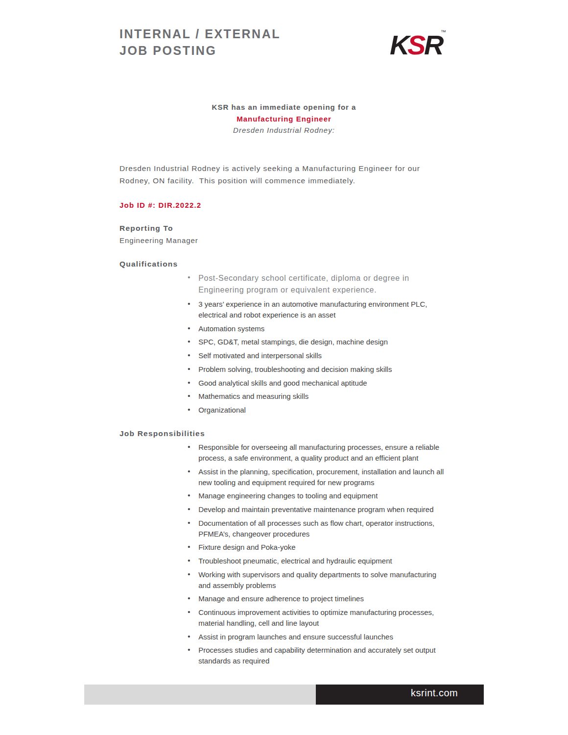Internal / External
Job Posting
K S R ™
KSR has an immediate opening for a
Manufacturing Engineer
Dresden Industrial Rodney:
Dresden Industrial Rodney is actively seeking a Manufacturing Engineer for our Rodney, ON facility. This position will commence immediately.
Job ID #: DIR.2022.2
Reporting To
Engineering Manager
Qualifications
Post-Secondary school certificate, diploma or degree in Engineering program or equivalent experience.
3 years’ experience in an automotive manufacturing environment PLC, electrical and robot experience is an asset
Automation systems
SPC, GD&T, metal stampings, die design, machine design
Self motivated and interpersonal skills
Problem solving, troubleshooting and decision making skills
Good analytical skills and good mechanical aptitude
Mathematics and measuring skills
Organizational
Job Responsibilities
Responsible for overseeing all manufacturing processes, ensure a reliable process, a safe environment, a quality product and an efficient plant
Assist in the planning, specification, procurement, installation and launch all new tooling and equipment required for new programs
Manage engineering changes to tooling and equipment
Develop and maintain preventative maintenance program when required
Documentation of all processes such as flow chart, operator instructions, PFMEA’s, changeover procedures
Fixture design and Poka-yoke
Troubleshoot pneumatic, electrical and hydraulic equipment
Working with supervisors and quality departments to solve manufacturing and assembly problems
Manage and ensure adherence to project timelines
Continuous improvement activities to optimize manufacturing processes, material handling, cell and line layout
Assist in program launches and ensure successful launches
Processes studies and capability determination and accurately set output standards as required
ksrint.com